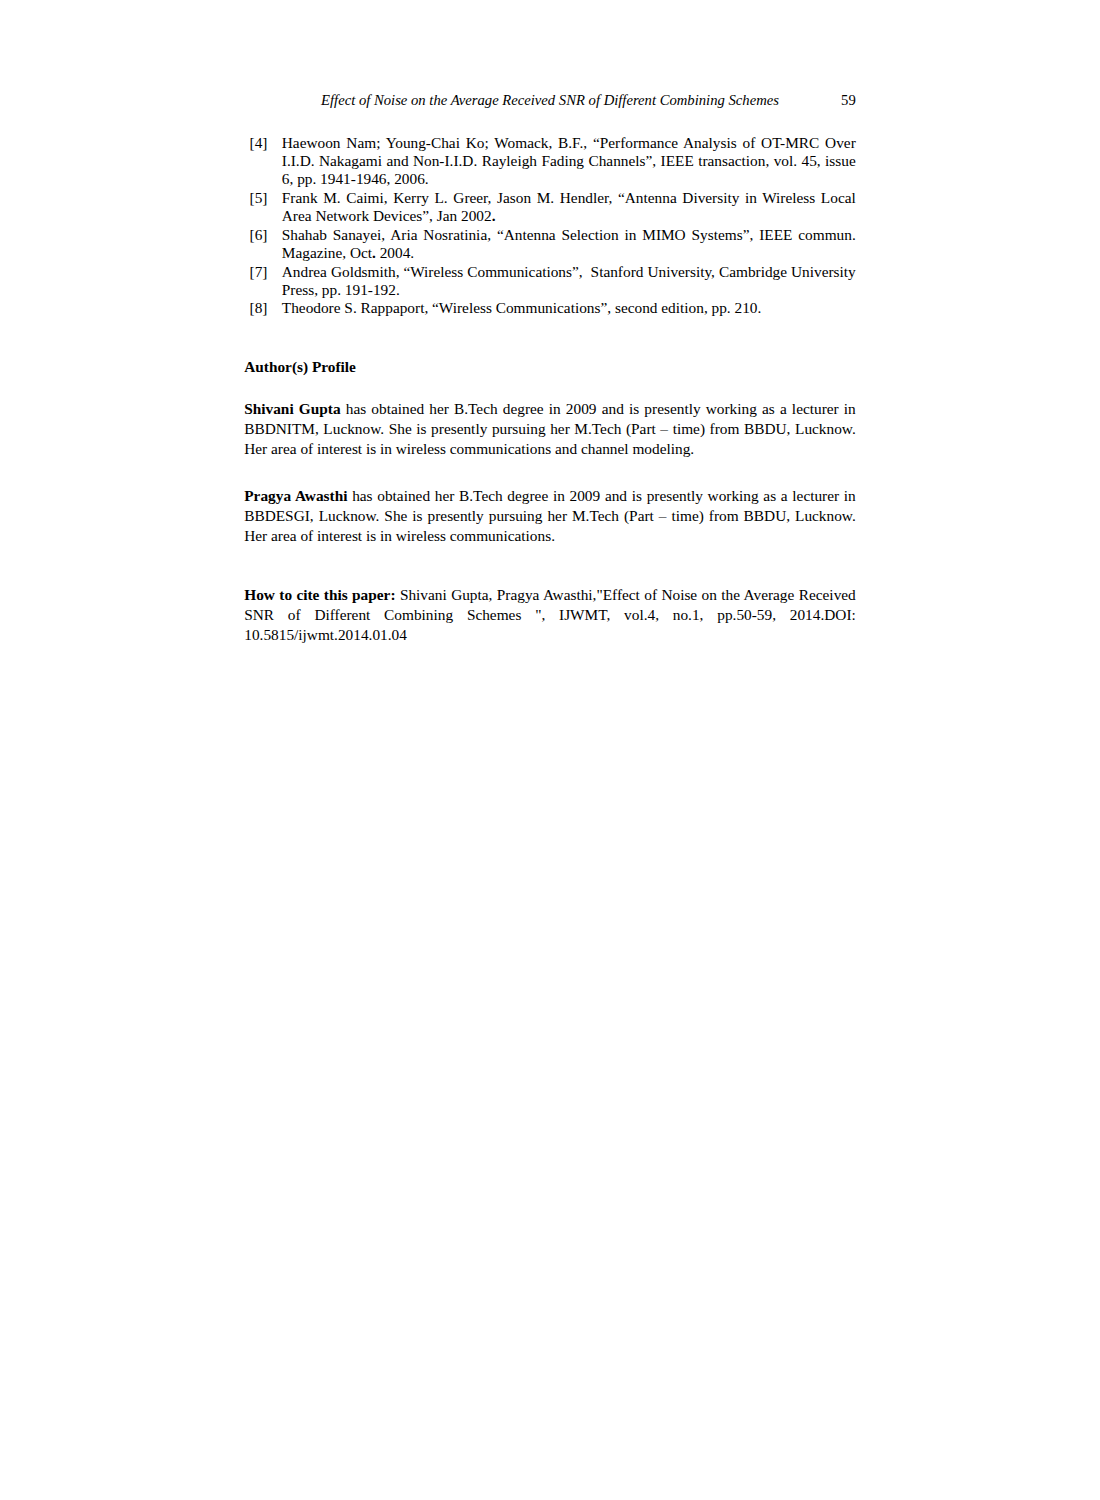Effect of Noise on the Average Received SNR of Different Combining Schemes
59
[4] Haewoon Nam; Young-Chai Ko; Womack, B.F., “Performance Analysis of OT-MRC Over I.I.D. Nakagami and Non-I.I.D. Rayleigh Fading Channels”, IEEE transaction, vol. 45, issue 6, pp. 1941-1946, 2006.
[5] Frank M. Caimi, Kerry L. Greer, Jason M. Hendler, “Antenna Diversity in Wireless Local Area Network Devices”, Jan 2002.
[6] Shahab Sanayei, Aria Nosratinia, “Antenna Selection in MIMO Systems”, IEEE commun. Magazine, Oct. 2004.
[7] Andrea Goldsmith, “Wireless Communications”, Stanford University, Cambridge University Press, pp. 191-192.
[8] Theodore S. Rappaport, “Wireless Communications”, second edition, pp. 210.
Author(s) Profile
Shivani Gupta has obtained her B.Tech degree in 2009 and is presently working as a lecturer in BBDNITM, Lucknow. She is presently pursuing her M.Tech (Part – time) from BBDU, Lucknow. Her area of interest is in wireless communications and channel modeling.
Pragya Awasthi has obtained her B.Tech degree in 2009 and is presently working as a lecturer in BBDESGI, Lucknow. She is presently pursuing her M.Tech (Part – time) from BBDU, Lucknow. Her area of interest is in wireless communications.
How to cite this paper: Shivani Gupta, Pragya Awasthi,"Effect of Noise on the Average Received SNR of Different Combining Schemes ", IJWMT, vol.4, no.1, pp.50-59, 2014.DOI: 10.5815/ijwmt.2014.01.04